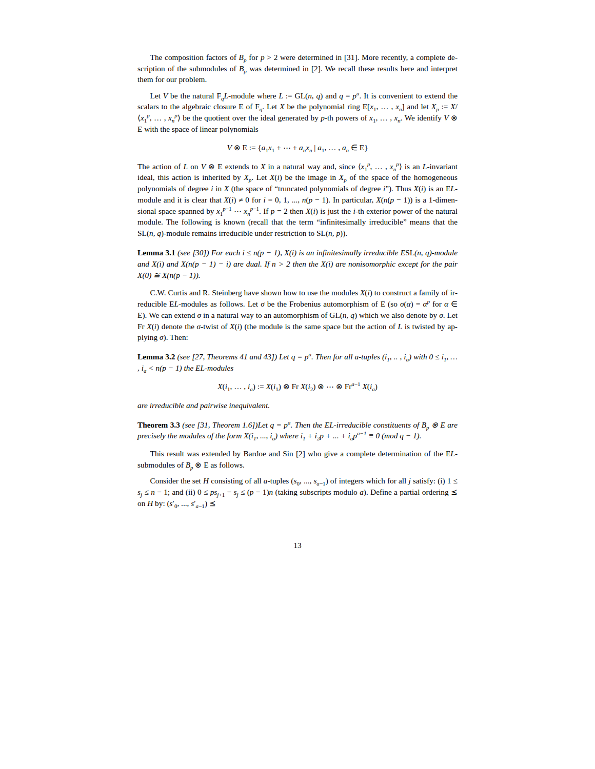The composition factors of Bp for p > 2 were determined in [31]. More recently, a complete description of the submodules of Bp was determined in [2]. We recall these results here and interpret them for our problem.
Let V be the natural FqL-module where L := GL(n, q) and q = pa. It is convenient to extend the scalars to the algebraic closure E of Fq. Let X be the polynomial ring E[x1, … , xn] and let Xp := X/⟨x1p, … , xnp⟩ be the quotient over the ideal generated by p-th powers of x1, … , xn. We identify V ⊗ E with the space of linear polynomials
V ⊗ E := {a1x1 + ⋯ + an xn | a1, … , an ∈ E}
The action of L on V ⊗ E extends to X in a natural way and, since ⟨x1p, … , xnp⟩ is an L-invariant ideal, this action is inherited by Xp. Let X(i) be the image in Xp of the space of the homogeneous polynomials of degree i in X (the space of “truncated polynomials of degree i”). Thus X(i) is an EL-module and it is clear that X(i) ≠ 0 for i = 0, 1, ..., n(p − 1). In particular, X(n(p − 1)) is a 1-dimensional space spanned by x1p−1 ⋯ xnp−1. If p = 2 then X(i) is just the i-th exterior power of the natural module. The following is known (recall that the term “infinitesimally irreducible” means that the SL(n, q)-module remains irreducible under restriction to SL(n, p)).
Lemma 3.1 (see [30]) For each i ≤ n(p − 1), X(i) is an infinitesimally irreducible ESL(n, q)-module and X(i) and X(n(p − 1) − i) are dual. If n > 2 then the X(i) are nonisomorphic except for the pair X(0) ≅ X(n(p − 1)).
C.W. Curtis and R. Steinberg have shown how to use the modules X(i) to construct a family of irreducible EL-modules as follows. Let σ be the Frobenius automorphism of E (so σ(α) = αp for α ∈ E). We can extend σ in a natural way to an automorphism of GL(n, q) which we also denote by σ. Let Fr X(i) denote the σ-twist of X(i) (the module is the same space but the action of L is twisted by applying σ). Then:
Lemma 3.2 (see [27, Theorems 41 and 43]) Let q = pa. Then for all a-tuples (i1, .. , ia) with 0 ≤ i1, … , ia < n(p − 1) the EL-modules
X(i1, … , ia) := X(i1) ⊗ Fr X(i2) ⊗ ⋯ ⊗ Fra−1 X(ia)
are irreducible and pairwise inequivalent.
Theorem 3.3 (see [31, Theorem 1.6]) Let q = pa. Then the EL-irreducible constituents of Bp ⊗ E are precisely the modules of the form X(i1, ..., ia) where i1 + i2p + ... + ia pa−1 ≡ 0 (mod q − 1).
This result was extended by Bardoe and Sin [2] who give a complete determination of the EL-submodules of Bp ⊗ E as follows.
Consider the set H consisting of all a-tuples (s0, ..., sa−1) of integers which for all j satisfy: (i) 1 ≤ sj ≤ n − 1; and (ii) 0 ≤ psj+1 − sj ≤ (p − 1)n (taking subscripts modulo a). Define a partial ordering ⪯ on H by: (s′0, ..., s′a−1) ⪯
13